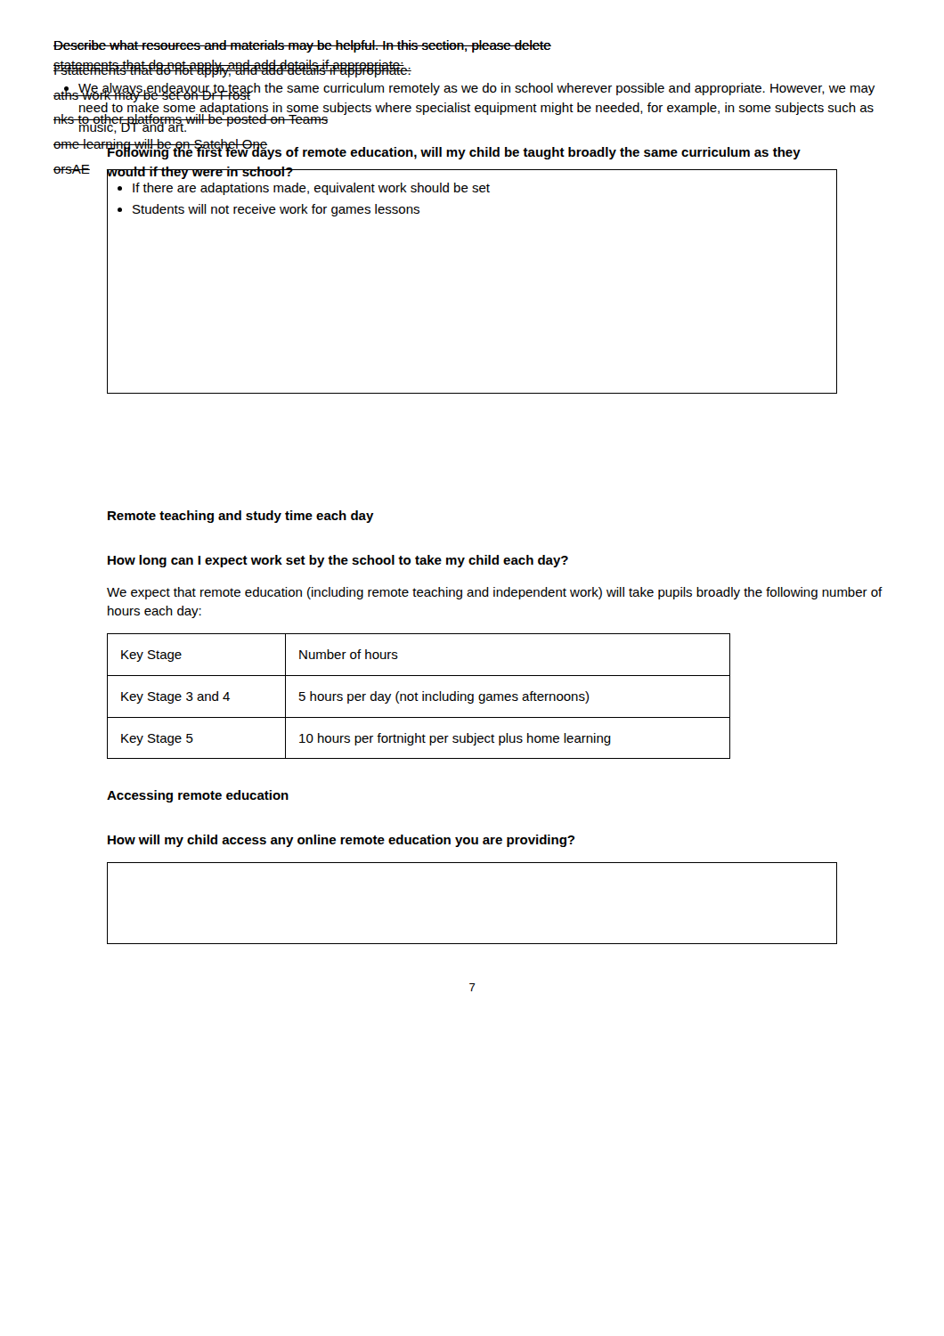Describe what resources and materials may be helpful. In this section, please delete
I statements that do not apply, and add details if appropriate:
aths work may be set on Dr Frost
nks to other platforms will be posted on Teams
ome learning will be on Satchel One
orsAE
Describe what resources and materials may be helpful. In this section, please delete
statements that do not apply, and add details if appropriate:
We always endeavour to teach the same curriculum remotely as we do in school wherever possible and appropriate. However, we may need to make some adaptations in some subjects where specialist equipment might be needed, for example, in some subjects such as music, DT and art.
Following the first few days of remote education, will my child be taught broadly the same curriculum as they would if they were in school?
If there are adaptations made, equivalent work should be set
Students will not receive work for games lessons
Remote teaching and study time each day
How long can I expect work set by the school to take my child each day?
We expect that remote education (including remote teaching and independent work) will take pupils broadly the following number of hours each day:
| Key Stage | Number of hours |
| Key Stage 3 and 4 | 5 hours per day (not including games afternoons) |
| Key Stage 5 | 10 hours per fortnight per subject plus home learning |
Accessing remote education
How will my child access any online remote education you are providing?
7